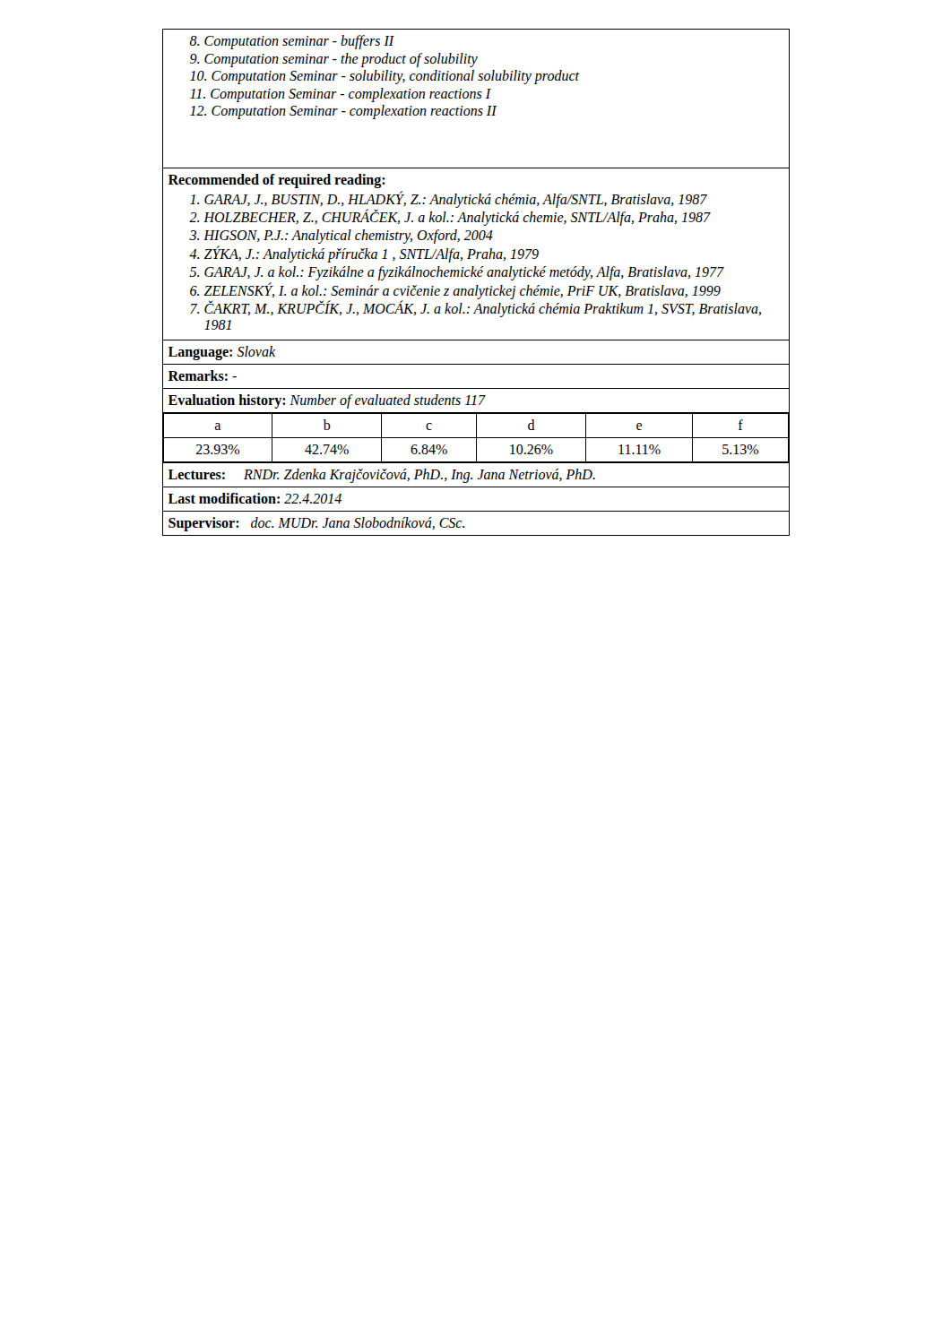| 8. Computation seminar - buffers II 9. Computation seminar - the product of solubility 10. Computation Seminar - solubility, conditional solubility product 11. Computation Seminar - complexation reactions I 12. Computation Seminar - complexation reactions II |
| Recommended of required reading: GARAJ, J., BUSTIN, D., HLADKÝ, Z.: Analytická chémia, Alfa/SNTL, Bratislava, 1987 HOLZBECHER, Z., CHURÁČEK, J. a kol.: Analytická chemie, SNTL/Alfa, Praha, 1987 HIGSON, P.J.: Analytical chemistry, Oxford, 2004 ZÝKA, J.: Analytická příručka 1 , SNTL/Alfa, Praha, 1979 GARAJ, J. a kol.: Fyzikálne a fyzikálnochemické analytické metódy, Alfa, Bratislava, 1977 ZELENSKÝ, I. a kol.: Seminár a cvičenie z analytickej chémie, PriF UK, Bratislava, 1999 ČAKRT, M., KRUPČÍK, J., MOCÁK, J. a kol.: Analytická chémia Praktikum 1, SVST, Bratislava, 1981 |
| Language: Slovak |
| Remarks: - |
| Evaluation history: Number of evaluated students 117 |
| / a / b / c / d / e / f / / 23.93% / 42.74% / 6.84% / 10.26% / 11.11% / 5.13% / |
| Lectures: RNDr. Zdenka Krajčovičová, PhD., Ing. Jana Netriová, PhD. |
| Last modification: 22.4.2014 |
| Supervisor: doc. MUDr. Jana Slobodníková, CSc. |